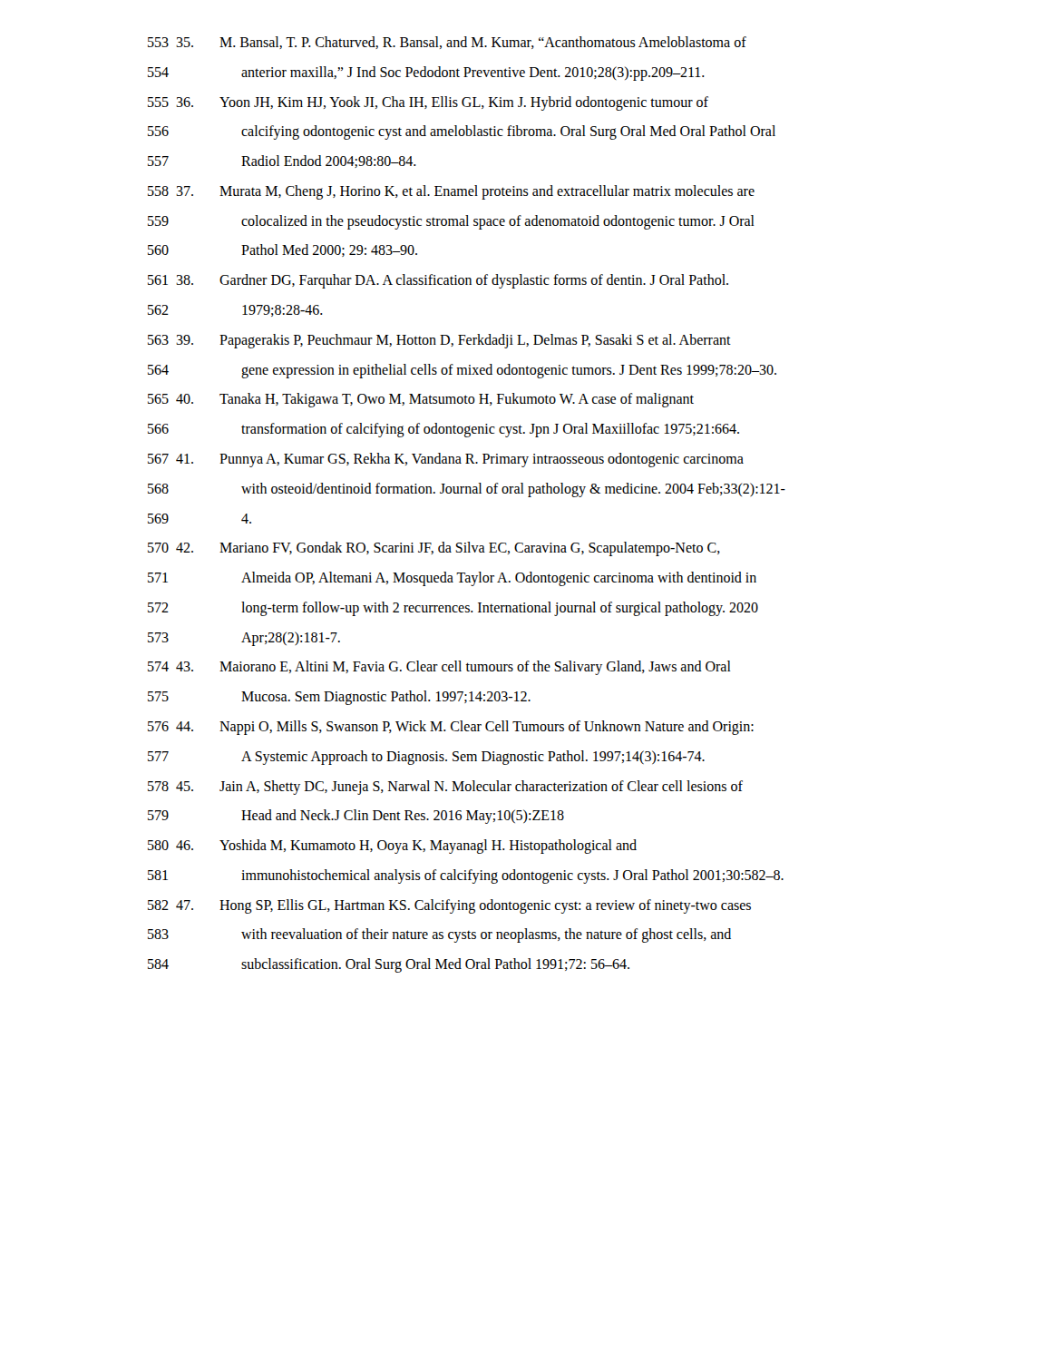553 35. M. Bansal, T. P. Chaturved, R. Bansal, and M. Kumar, “Acanthomatous Ameloblastoma of
554 anterior maxilla,” J Ind Soc Pedodont Preventive Dent. 2010;28(3):pp.209–211.
555 36. Yoon JH, Kim HJ, Yook JI, Cha IH, Ellis GL, Kim J. Hybrid odontogenic tumour of
556 calcifying odontogenic cyst and ameloblastic fibroma. Oral Surg Oral Med Oral Pathol Oral
557 Radiol Endod 2004;98:80–84.
558 37. Murata M, Cheng J, Horino K, et al. Enamel proteins and extracellular matrix molecules are
559 colocalized in the pseudocystic stromal space of adenomatoid odontogenic tumor. J Oral
560 Pathol Med 2000; 29: 483–90.
561 38. Gardner DG, Farquhar DA. A classification of dysplastic forms of dentin. J Oral Pathol.
562 1979;8:28-46.
563 39. Papagerakis P, Peuchmaur M, Hotton D, Ferkdadji L, Delmas P, Sasaki S et al. Aberrant
564 gene expression in epithelial cells of mixed odontogenic tumors. J Dent Res 1999;78:20–30.
565 40. Tanaka H, Takigawa T, Owo M, Matsumoto H, Fukumoto W. A case of malignant
566 transformation of calcifying of odontogenic cyst. Jpn J Oral Maxiillofac 1975;21:664.
567 41. Punnya A, Kumar GS, Rekha K, Vandana R. Primary intraosseous odontogenic carcinoma
568 with osteoid/dentinoid formation. Journal of oral pathology & medicine. 2004 Feb;33(2):121-
569 4.
570 42. Mariano FV, Gondak RO, Scarini JF, da Silva EC, Caravina G, Scapulatempo-Neto C,
571 Almeida OP, Altemani A, Mosqueda Taylor A. Odontogenic carcinoma with dentinoid in
572 long-term follow-up with 2 recurrences. International journal of surgical pathology. 2020
573 Apr;28(2):181-7.
574 43. Maiorano E, Altini M, Favia G. Clear cell tumours of the Salivary Gland, Jaws and Oral
575 Mucosa. Sem Diagnostic Pathol. 1997;14:203-12.
576 44. Nappi O, Mills S, Swanson P, Wick M. Clear Cell Tumours of Unknown Nature and Origin:
577 A Systemic Approach to Diagnosis. Sem Diagnostic Pathol. 1997;14(3):164-74.
578 45. Jain A, Shetty DC, Juneja S, Narwal N. Molecular characterization of Clear cell lesions of
579 Head and Neck.J Clin Dent Res. 2016 May;10(5):ZE18
580 46. Yoshida M, Kumamoto H, Ooya K, Mayanagl H. Histopathological and
581 immunohistochemical analysis of calcifying odontogenic cysts. J Oral Pathol 2001;30:582–8.
582 47. Hong SP, Ellis GL, Hartman KS. Calcifying odontogenic cyst: a review of ninety-two cases
583 with reevaluation of their nature as cysts or neoplasms, the nature of ghost cells, and
584 subclassification. Oral Surg Oral Med Oral Pathol 1991;72: 56–64.